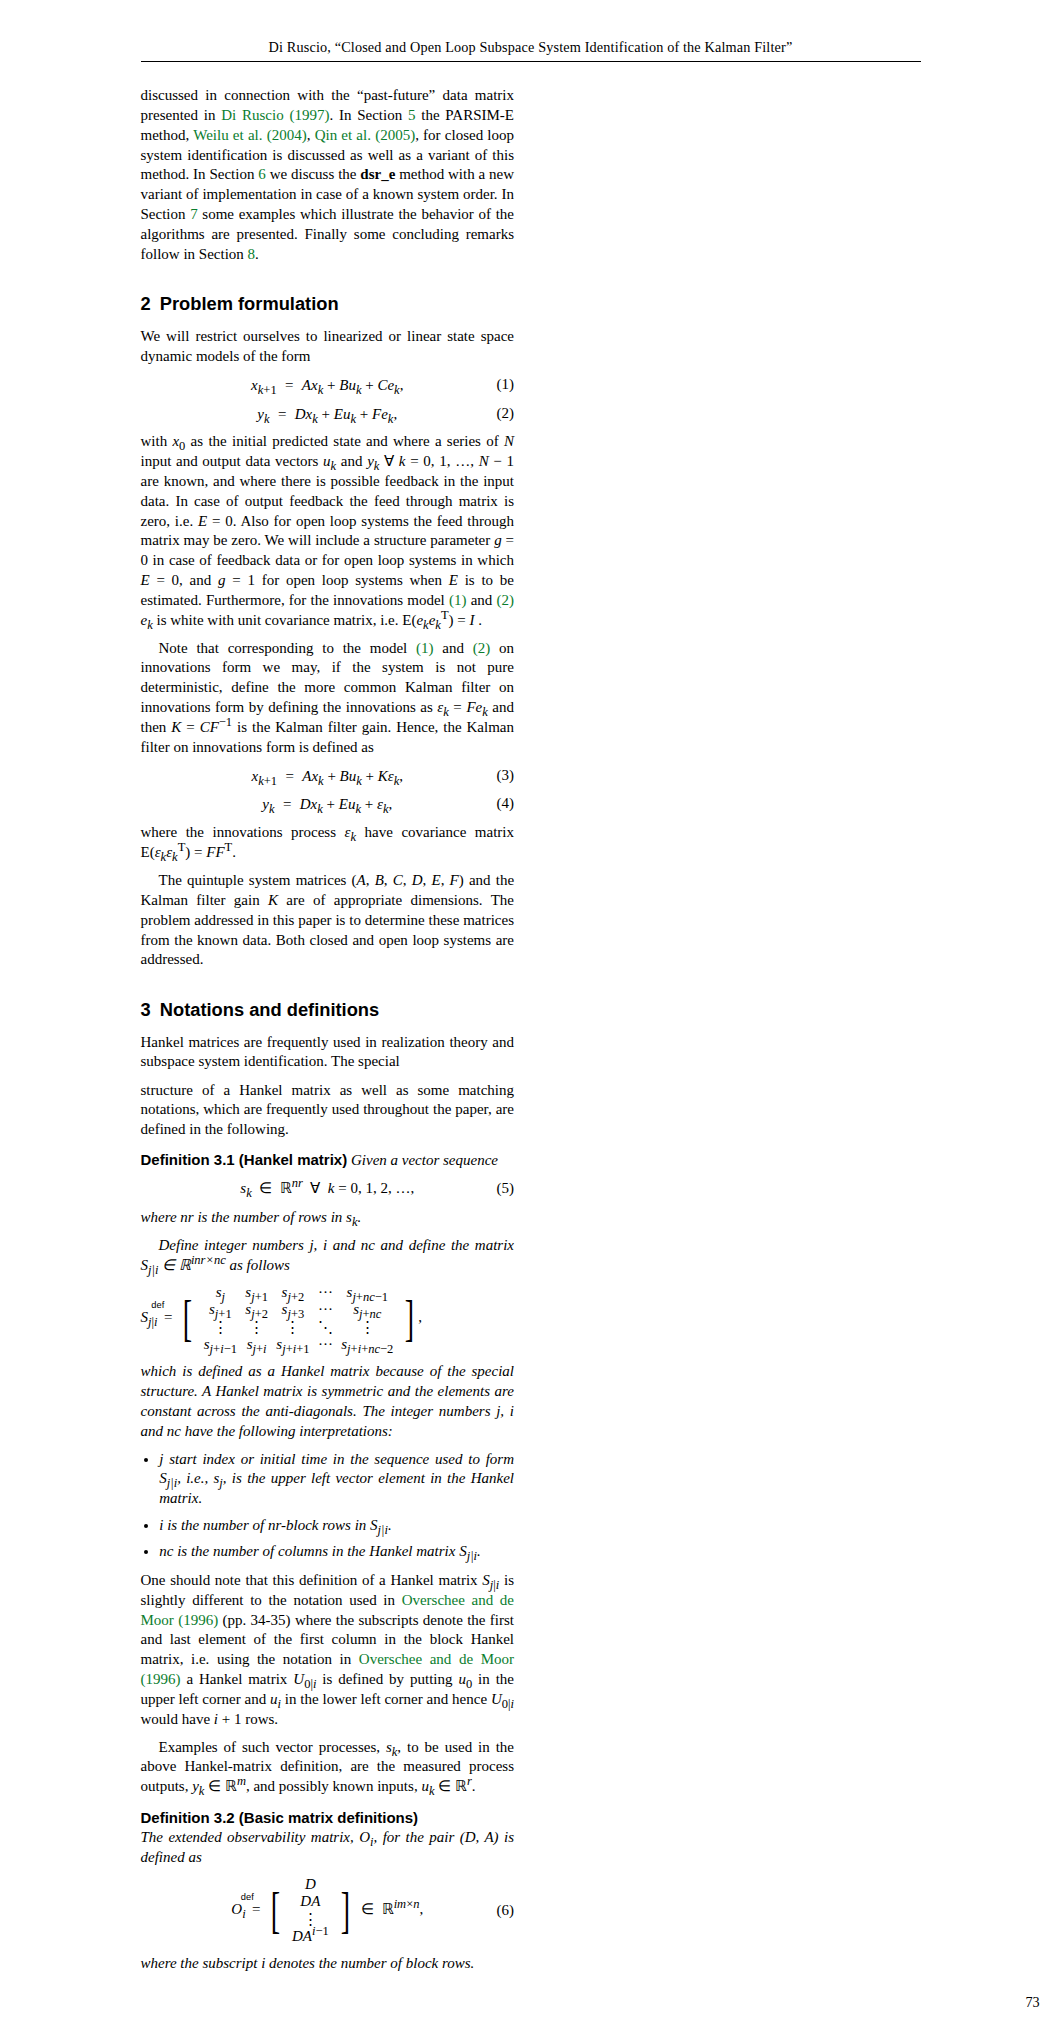Di Ruscio, “Closed and Open Loop Subspace System Identification of the Kalman Filter”
discussed in connection with the “past-future” data matrix presented in Di Ruscio (1997). In Section 5 the PARSIM-E method, Weilu et al. (2004), Qin et al. (2005), for closed loop system identification is discussed as well as a variant of this method. In Section 6 we discuss the dsr_e method with a new variant of implementation in case of a known system order. In Section 7 some examples which illustrate the behavior of the algorithms are presented. Finally some concluding remarks follow in Section 8.
2 Problem formulation
We will restrict ourselves to linearized or linear state space dynamic models of the form
| x k +1 | = | Ax k + Bu k + Ce k , |
(1)
| y k | = | Dx k + Eu k + Fe k , |
(2)
with x0 as the initial predicted state and where a series of N input and output data vectors uk and yk ∀ k = 0, 1, …, N − 1 are known, and where there is possible feedback in the input data. In case of output feedback the feed through matrix is zero, i.e. E = 0. Also for open loop systems the feed through matrix may be zero. We will include a structure parameter g = 0 in case of feedback data or for open loop systems in which E = 0, and g = 1 for open loop systems when E is to be estimated. Furthermore, for the innovations model (1) and (2) ek is white with unit covariance matrix, i.e. E(ekekT) = I .
Note that corresponding to the model (1) and (2) on innovations form we may, if the system is not pure deterministic, define the more common Kalman filter on innovations form by defining the innovations as εk = Fek and then K = CF−1 is the Kalman filter gain. Hence, the Kalman filter on innovations form is defined as
| x k +1 | = | Ax k + Bu k + Kε k , |
(3)
| y k | = | Dx k + Eu k + ε k , |
(4)
where the innovations process εk have covariance matrix E(εkεkT) = FFT.
The quintuple system matrices (A, B, C, D, E, F) and the Kalman filter gain K are of appropriate dimensions. The problem addressed in this paper is to determine these matrices from the known data. Both closed and open loop systems are addressed.
3 Notations and definitions
Hankel matrices are frequently used in realization theory and subspace system identification. The special
structure of a Hankel matrix as well as some matching notations, which are frequently used throughout the paper, are defined in the following.
Definition 3.1 (Hankel matrix) Given a vector sequence
sk ∈ ℝnr ∀ k = 0, 1, 2, …, (5)
where nr is the number of rows in sk.
Define integer numbers j, i and nc and define the matrix Sj|i ∈ ℝinr×nc as follows
Sj|i =def [
| s j | s j +1 | s j +2 | ··· | s j + nc −1 |
| s j +1 | s j +2 | s j +3 | ··· | s j + nc |
| ⋮ | ⋮ | ⋮ | ⋱ | ⋮ |
| s j + i −1 | s j + i | s j + i +1 | ··· | s j + i + nc −2 |
],
which is defined as a Hankel matrix because of the special structure. A Hankel matrix is symmetric and the elements are constant across the anti-diagonals. The integer numbers j, i and nc have the following interpretations:
j start index or initial time in the sequence used to form Sj|i, i.e., sj, is the upper left vector element in the Hankel matrix.
i is the number of nr-block rows in Sj|i.
nc is the number of columns in the Hankel matrix Sj|i.
One should note that this definition of a Hankel matrix Sj|i is slightly different to the notation used in Overschee and de Moor (1996) (pp. 34-35) where the subscripts denote the first and last element of the first column in the block Hankel matrix, i.e. using the notation in Overschee and de Moor (1996) a Hankel matrix U0|i is defined by putting u0 in the upper left corner and ui in the lower left corner and hence U0|i would have i + 1 rows.
Examples of such vector processes, sk, to be used in the above Hankel-matrix definition, are the measured process outputs, yk ∈ ℝm, and possibly known inputs, uk ∈ ℝr.
Definition 3.2 (Basic matrix definitions)
The extended observability matrix, Oi, for the pair (D, A) is defined as
Oi =def [
| D |
| DA |
| ⋮ |
| DA i −1 |
] ∈ ℝim×n, (6)
where the subscript i denotes the number of block rows.
73